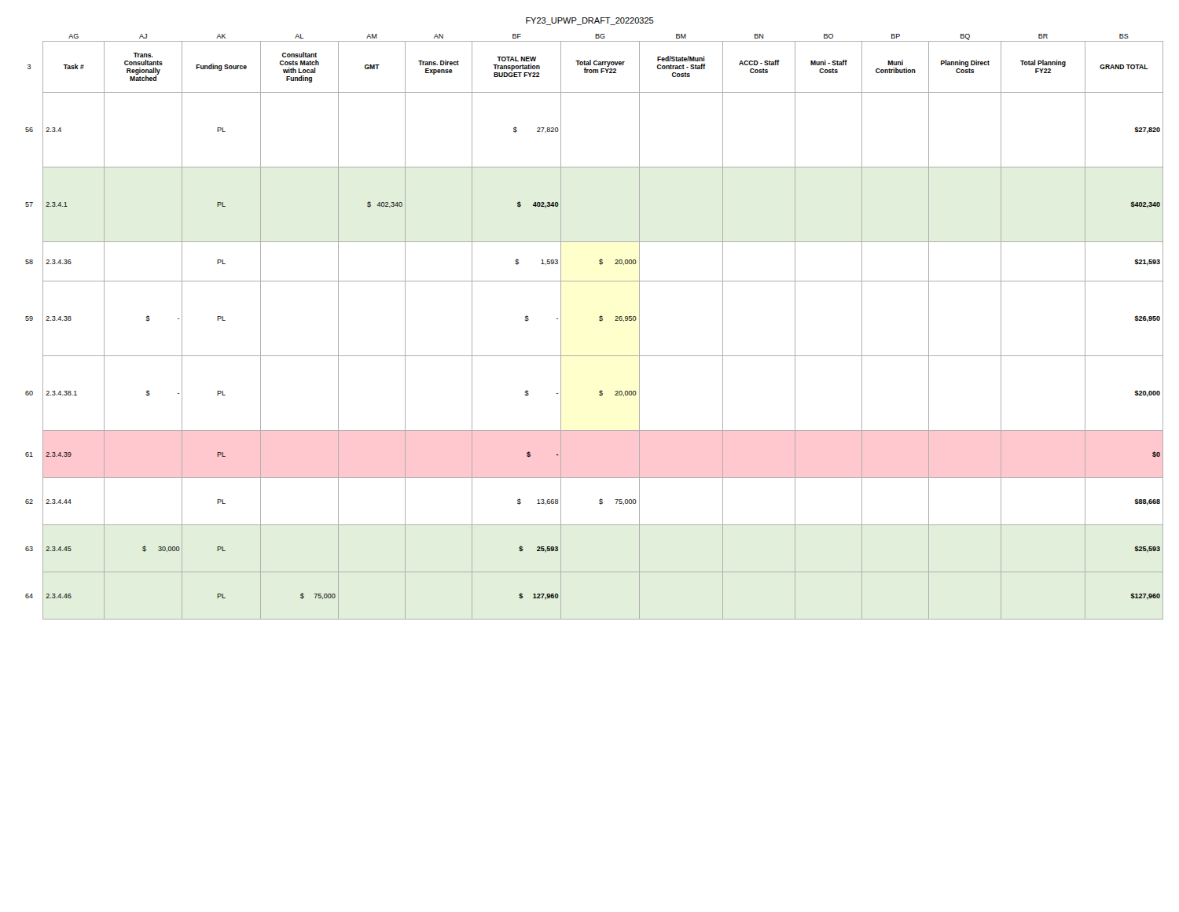FY23_UPWP_DRAFT_20220325
| | AG | AJ | AK | AL | AM | AN | BF | BG | BM | BN | BO | BP | BQ | BR | BS |
| 3 | Task # | Trans. Consultants Regionally Matched | Funding Source | Consultant Costs Match with Local Funding | GMT | Trans. Direct Expense | TOTAL NEW Transportation BUDGET FY22 | Total Carryover from FY22 | Fed/State/Muni Contract - Staff Costs | ACCD - Staff Costs | Muni - Staff Costs | Muni Contribution | Planning Direct Costs | Total Planning FY22 | GRAND TOTAL |
| 56 | 2.3.4 | | PL | | | | $ 27,820 | | | | | | | | $27,820 |
| 57 | 2.3.4.1 | | PL | | $ 402,340 | | $ 402,340 | | | | | | | | $402,340 |
| 58 | 2.3.4.36 | | PL | | | | $ 1,593 | $ 20,000 | | | | | | | $21,593 |
| 59 | 2.3.4.38 | $ - | PL | | | | $ - | $ 26,950 | | | | | | | $26,950 |
| 60 | 2.3.4.38.1 | $ - | PL | | | | $ - | $ 20,000 | | | | | | | $20,000 |
| 61 | 2.3.4.39 | | PL | | | | $ - | | | | | | | | $0 |
| 62 | 2.3.4.44 | | PL | | | | $ 13,668 | $ 75,000 | | | | | | | $88,668 |
| 63 | 2.3.4.45 | $ 30,000 | PL | | | | $ 25,593 | | | | | | | | $25,593 |
| 64 | 2.3.4.46 | | PL | $ 75,000 | | | $ 127,960 | | | | | | | | $127,960 |